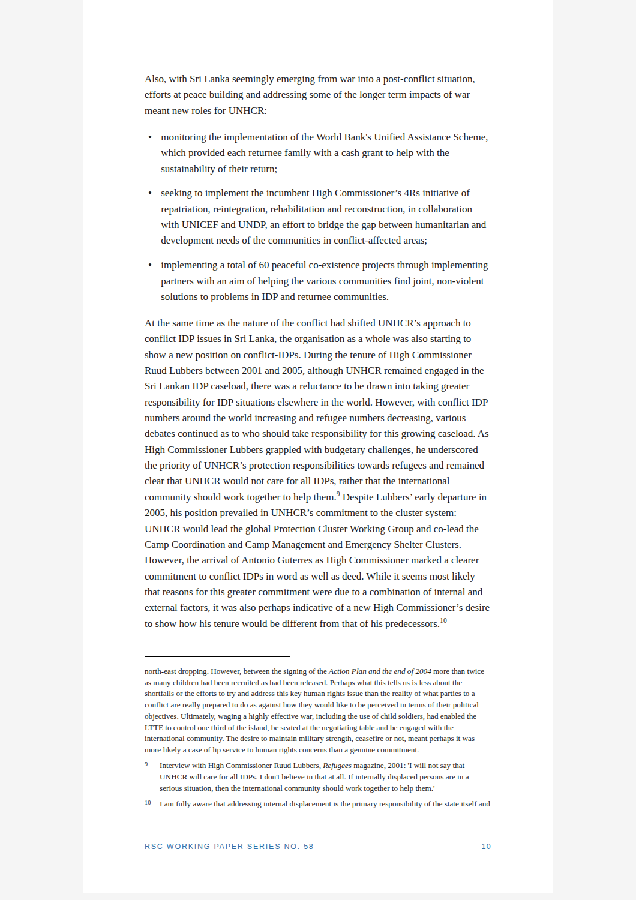Also, with Sri Lanka seemingly emerging from war into a post-conflict situation, efforts at peace building and addressing some of the longer term impacts of war meant new roles for UNHCR:
monitoring the implementation of the World Bank's Unified Assistance Scheme, which provided each returnee family with a cash grant to help with the sustainability of their return;
seeking to implement the incumbent High Commissioner’s 4Rs initiative of repatriation, reintegration, rehabilitation and reconstruction, in collaboration with UNICEF and UNDP, an effort to bridge the gap between humanitarian and development needs of the communities in conflict-affected areas;
implementing a total of 60 peaceful co-existence projects through implementing partners with an aim of helping the various communities find joint, non-violent solutions to problems in IDP and returnee communities.
At the same time as the nature of the conflict had shifted UNHCR’s approach to conflict IDP issues in Sri Lanka, the organisation as a whole was also starting to show a new position on conflict-IDPs. During the tenure of High Commissioner Ruud Lubbers between 2001 and 2005, although UNHCR remained engaged in the Sri Lankan IDP caseload, there was a reluctance to be drawn into taking greater responsibility for IDP situations elsewhere in the world. However, with conflict IDP numbers around the world increasing and refugee numbers decreasing, various debates continued as to who should take responsibility for this growing caseload. As High Commissioner Lubbers grappled with budgetary challenges, he underscored the priority of UNHCR’s protection responsibilities towards refugees and remained clear that UNHCR would not care for all IDPs, rather that the international community should work together to help them.9 Despite Lubbers’ early departure in 2005, his position prevailed in UNHCR’s commitment to the cluster system: UNHCR would lead the global Protection Cluster Working Group and co-lead the Camp Coordination and Camp Management and Emergency Shelter Clusters. However, the arrival of Antonio Guterres as High Commissioner marked a clearer commitment to conflict IDPs in word as well as deed. While it seems most likely that reasons for this greater commitment were due to a combination of internal and external factors, it was also perhaps indicative of a new High Commissioner’s desire to show how his tenure would be different from that of his predecessors.10
north-east dropping. However, between the signing of the Action Plan and the end of 2004 more than twice as many children had been recruited as had been released. Perhaps what this tells us is less about the shortfalls or the efforts to try and address this key human rights issue than the reality of what parties to a conflict are really prepared to do as against how they would like to be perceived in terms of their political objectives. Ultimately, waging a highly effective war, including the use of child soldiers, had enabled the LTTE to control one third of the island, be seated at the negotiating table and be engaged with the international community. The desire to maintain military strength, ceasefire or not, meant perhaps it was more likely a case of lip service to human rights concerns than a genuine commitment.
9 Interview with High Commissioner Ruud Lubbers, Refugees magazine, 2001: 'I will not say that UNHCR will care for all IDPs. I don't believe in that at all. If internally displaced persons are in a serious situation, then the international community should work together to help them.'
10 I am fully aware that addressing internal displacement is the primary responsibility of the state itself and
RSC WORKING PAPER SERIES NO. 58 10